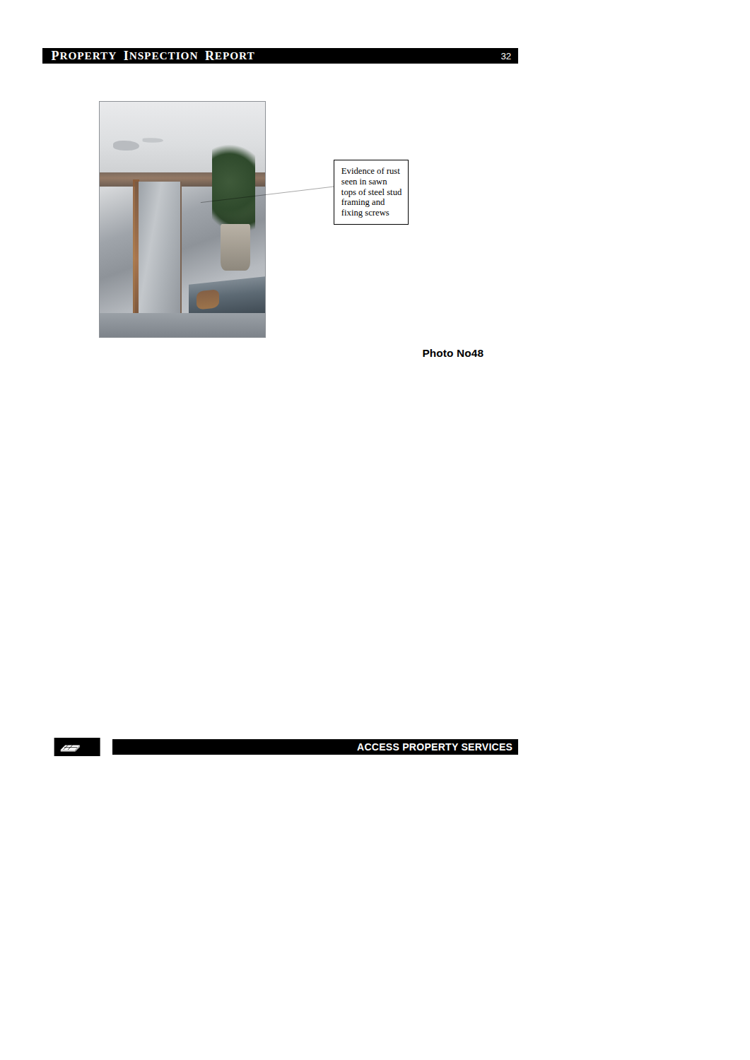PROPERTY INSPECTION REPORT
32
Evidence of rust seen in sawn tops of steel stud framing and fixing screws
Photo No48
ACCESS PROPERTY SERVICES